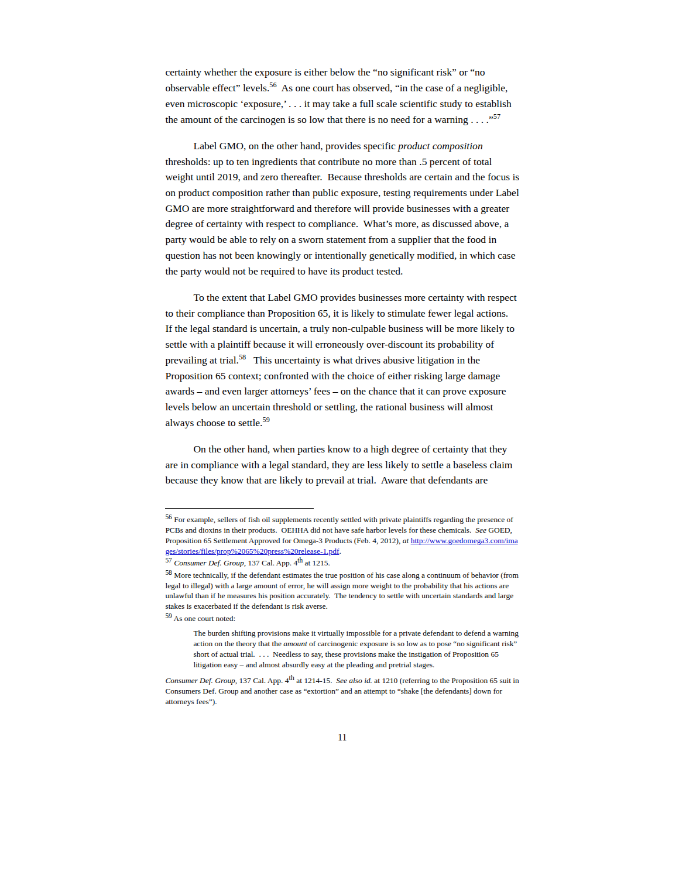certainty whether the exposure is either below the “no significant risk” or “no observable effect” levels.56 As one court has observed, “in the case of a negligible, even microscopic ‘exposure,’ . . . it may take a full scale scientific study to establish the amount of the carcinogen is so low that there is no need for a warning . . . .”57
Label GMO, on the other hand, provides specific product composition thresholds: up to ten ingredients that contribute no more than .5 percent of total weight until 2019, and zero thereafter. Because thresholds are certain and the focus is on product composition rather than public exposure, testing requirements under Label GMO are more straightforward and therefore will provide businesses with a greater degree of certainty with respect to compliance. What’s more, as discussed above, a party would be able to rely on a sworn statement from a supplier that the food in question has not been knowingly or intentionally genetically modified, in which case the party would not be required to have its product tested.
To the extent that Label GMO provides businesses more certainty with respect to their compliance than Proposition 65, it is likely to stimulate fewer legal actions. If the legal standard is uncertain, a truly non-culpable business will be more likely to settle with a plaintiff because it will erroneously over-discount its probability of prevailing at trial.58 This uncertainty is what drives abusive litigation in the Proposition 65 context; confronted with the choice of either risking large damage awards – and even larger attorneys’ fees – on the chance that it can prove exposure levels below an uncertain threshold or settling, the rational business will almost always choose to settle.59
On the other hand, when parties know to a high degree of certainty that they are in compliance with a legal standard, they are less likely to settle a baseless claim because they know that are likely to prevail at trial. Aware that defendants are
56 For example, sellers of fish oil supplements recently settled with private plaintiffs regarding the presence of PCBs and dioxins in their products. OEHHA did not have safe harbor levels for these chemicals. See GOED, Proposition 65 Settlement Approved for Omega-3 Products (Feb. 4, 2012), at http://www.goedomega3.com/images/stories/files/prop%2065%20press%20release-1.pdf.
57 Consumer Def. Group, 137 Cal. App. 4th at 1215.
58 More technically, if the defendant estimates the true position of his case along a continuum of behavior (from legal to illegal) with a large amount of error, he will assign more weight to the probability that his actions are unlawful than if he measures his position accurately. The tendency to settle with uncertain standards and large stakes is exacerbated if the defendant is risk averse.
59 As one court noted:
The burden shifting provisions make it virtually impossible for a private defendant to defend a warning action on the theory that the amount of carcinogenic exposure is so low as to pose “no significant risk” short of actual trial. . . . Needless to say, these provisions make the instigation of Proposition 65 litigation easy – and almost absurdly easy at the pleading and pretrial stages.
Consumer Def. Group, 137 Cal. App. 4th at 1214-15. See also id. at 1210 (referring to the Proposition 65 suit in Consumers Def. Group and another case as “extortion” and an attempt to “shake [the defendants] down for attorneys fees”).
11